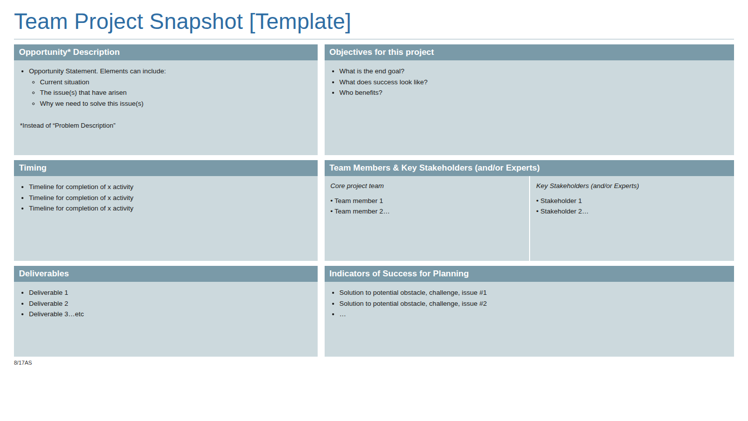Team Project Snapshot [Template]
Opportunity* Description
Opportunity Statement. Elements can include:
Current situation
The issue(s) that have arisen
Why we need to solve this issue(s)
*Instead of “Problem Description”
Objectives for this project
What is the end goal?
What does success look like?
Who benefits?
Timing
Timeline for completion of x activity
Timeline for completion of x activity
Timeline for completion of x activity
Team Members & Key Stakeholders (and/or Experts)
Core project team
Team member 1
Team member 2…
Key Stakeholders (and/or Experts)
Stakeholder 1
Stakeholder 2…
Deliverables
Deliverable 1
Deliverable 2
Deliverable 3…etc
Indicators of Success for Planning
Solution to potential obstacle, challenge, issue #1
Solution to potential obstacle, challenge, issue #2
…
8/17AS